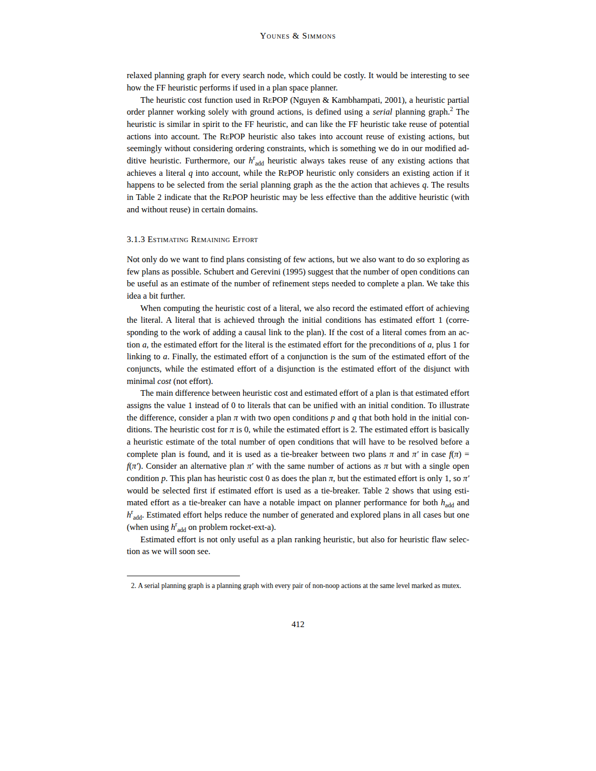Younes & Simmons
relaxed planning graph for every search node, which could be costly. It would be interesting to see how the FF heuristic performs if used in a plan space planner.
The heuristic cost function used in RePOP (Nguyen & Kambhampati, 2001), a heuristic partial order planner working solely with ground actions, is defined using a serial planning graph.2 The heuristic is similar in spirit to the FF heuristic, and can like the FF heuristic take reuse of potential actions into account. The RePOP heuristic also takes into account reuse of existing actions, but seemingly without considering ordering constraints, which is something we do in our modified additive heuristic. Furthermore, our hradd heuristic always takes reuse of any existing actions that achieves a literal q into account, while the RePOP heuristic only considers an existing action if it happens to be selected from the serial planning graph as the the action that achieves q. The results in Table 2 indicate that the RePOP heuristic may be less effective than the additive heuristic (with and without reuse) in certain domains.
3.1.3 Estimating Remaining Effort
Not only do we want to find plans consisting of few actions, but we also want to do so exploring as few plans as possible. Schubert and Gerevini (1995) suggest that the number of open conditions can be useful as an estimate of the number of refinement steps needed to complete a plan. We take this idea a bit further.
When computing the heuristic cost of a literal, we also record the estimated effort of achieving the literal. A literal that is achieved through the initial conditions has estimated effort 1 (corresponding to the work of adding a causal link to the plan). If the cost of a literal comes from an action a, the estimated effort for the literal is the estimated effort for the preconditions of a, plus 1 for linking to a. Finally, the estimated effort of a conjunction is the sum of the estimated effort of the conjuncts, while the estimated effort of a disjunction is the estimated effort of the disjunct with minimal cost (not effort).
The main difference between heuristic cost and estimated effort of a plan is that estimated effort assigns the value 1 instead of 0 to literals that can be unified with an initial condition. To illustrate the difference, consider a plan π with two open conditions p and q that both hold in the initial conditions. The heuristic cost for π is 0, while the estimated effort is 2. The estimated effort is basically a heuristic estimate of the total number of open conditions that will have to be resolved before a complete plan is found, and it is used as a tie-breaker between two plans π and π′ in case f(π) = f(π′). Consider an alternative plan π′ with the same number of actions as π but with a single open condition p. This plan has heuristic cost 0 as does the plan π, but the estimated effort is only 1, so π′ would be selected first if estimated effort is used as a tie-breaker. Table 2 shows that using estimated effort as a tie-breaker can have a notable impact on planner performance for both hadd and hradd. Estimated effort helps reduce the number of generated and explored plans in all cases but one (when using hradd on problem rocket-ext-a).
Estimated effort is not only useful as a plan ranking heuristic, but also for heuristic flaw selection as we will soon see.
A serial planning graph is a planning graph with every pair of non-noop actions at the same level marked as mutex.
412